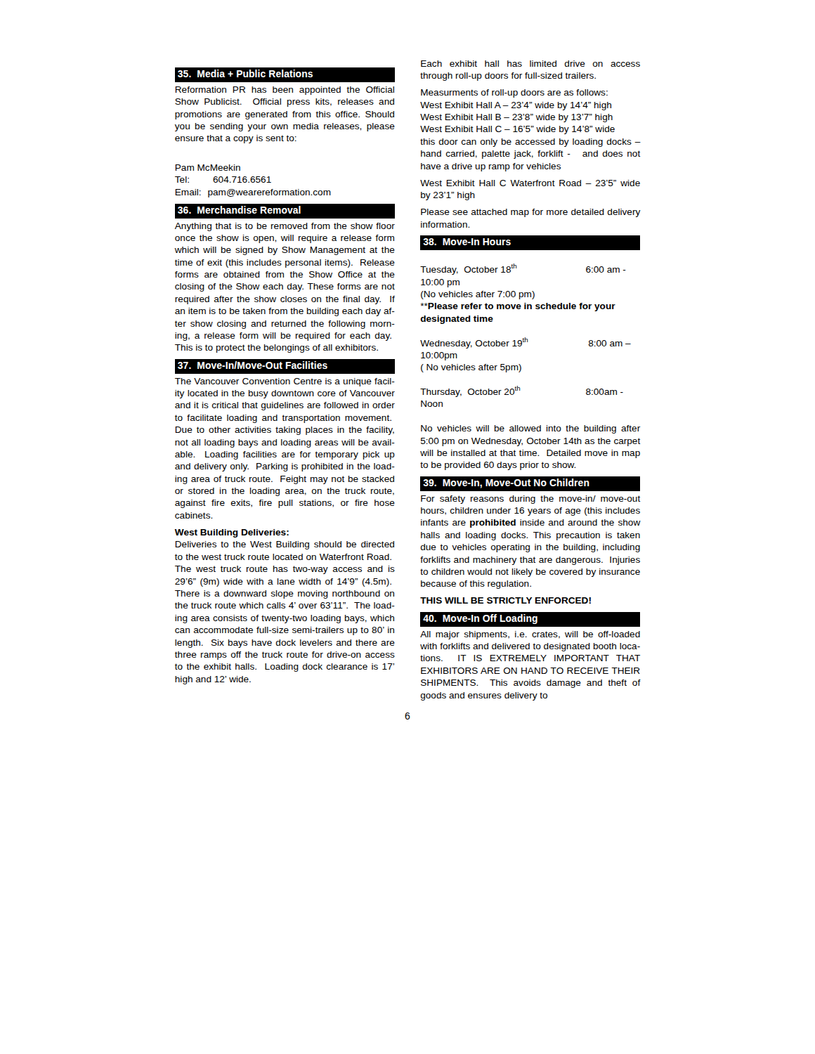35. Media + Public Relations
Reformation PR has been appointed the Official Show Publicist. Official press kits, releases and promotions are generated from this office. Should you be sending your own media releases, please ensure that a copy is sent to:
Pam McMeekin
Tel: 604.716.6561
Email: pam@wearereformation.com
36. Merchandise Removal
Anything that is to be removed from the show floor once the show is open, will require a release form which will be signed by Show Management at the time of exit (this includes personal items). Release forms are obtained from the Show Office at the closing of the Show each day. These forms are not required after the show closes on the final day. If an item is to be taken from the building each day after show closing and returned the following morning, a release form will be required for each day. This is to protect the belongings of all exhibitors.
37. Move-In/Move-Out Facilities
The Vancouver Convention Centre is a unique facility located in the busy downtown core of Vancouver and it is critical that guidelines are followed in order to facilitate loading and transportation movement. Due to other activities taking places in the facility, not all loading bays and loading areas will be available. Loading facilities are for temporary pick up and delivery only. Parking is prohibited in the loading area of truck route. Feight may not be stacked or stored in the loading area, on the truck route, against fire exits, fire pull stations, or fire hose cabinets.
West Building Deliveries:
Deliveries to the West Building should be directed to the west truck route located on Waterfront Road. The west truck route has two-way access and is 29’6” (9m) wide with a lane width of 14’9” (4.5m). There is a downward slope moving northbound on the truck route which calls 4’ over 63’11”. The loading area consists of twenty-two loading bays, which can accommodate full-size semi-trailers up to 80’ in length. Six bays have dock levelers and there are three ramps off the truck route for drive-on access to the exhibit halls. Loading dock clearance is 17’ high and 12’ wide.
Each exhibit hall has limited drive on access through roll-up doors for full-sized trailers.
Measurments of roll-up doors are as follows:
West Exhibit Hall A – 23’4” wide by 14’4” high
West Exhibit Hall B – 23’8” wide by 13’7” high
West Exhibit Hall C – 16’5” wide by 14’8” wide
this door can only be accessed by loading docks – hand carried, palette jack, forklift - and does not have a drive up ramp for vehicles
West Exhibit Hall C Waterfront Road – 23’5” wide by 23’1” high
Please see attached map for more detailed delivery information.
38. Move-In Hours
Tuesday, October 18th6:00 am - 10:00 pm
(No vehicles after 7:00 pm)
**Please refer to move in schedule for your
designated time
Wednesday, October 19th 8:00 am – 10:00pm
( No vehicles after 5pm)
Thursday, October 20th8:00am - Noon
No vehicles will be allowed into the building after 5:00 pm on Wednesday, October 14th as the carpet will be installed at that time. Detailed move in map to be provided 60 days prior to show.
39. Move-In, Move-Out No Children
For safety reasons during the move-in/ move-out hours, children under 16 years of age (this includes infants are prohibited inside and around the show halls and loading docks. This precaution is taken due to vehicles operating in the building, including forklifts and machinery that are dangerous. Injuries to children would not likely be covered by insurance because of this regulation.
THIS WILL BE STRICTLY ENFORCED!
40. Move-In Off Loading
All major shipments, i.e. crates, will be off-loaded with forklifts and delivered to designated booth locations. IT IS EXTREMELY IMPORTANT THAT EXHIBITORS ARE ON HAND TO RECEIVE THEIR SHIPMENTS. This avoids damage and theft of goods and ensures delivery to
6